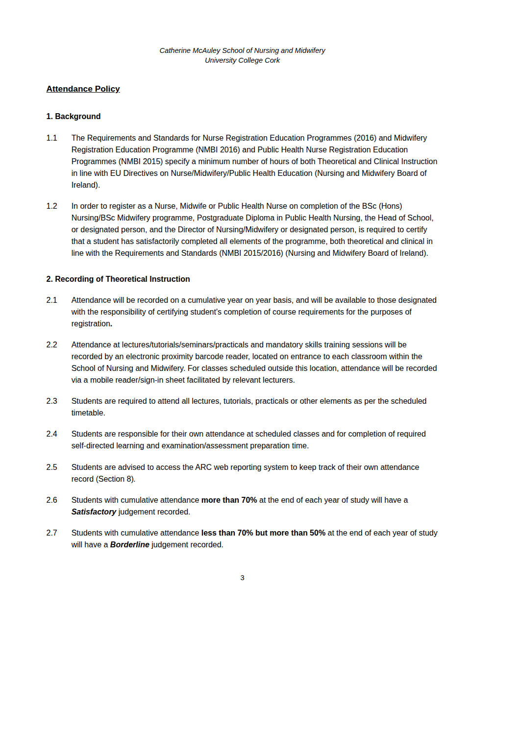Catherine McAuley School of Nursing and Midwifery
University College Cork
Attendance Policy
1. Background
1.1
The Requirements and Standards for Nurse Registration Education Programmes (2016) and Midwifery Registration Education Programme (NMBI 2016) and Public Health Nurse Registration Education Programmes (NMBI 2015) specify a minimum number of hours of both Theoretical and Clinical Instruction in line with EU Directives on Nurse/Midwifery/Public Health Education (Nursing and Midwifery Board of Ireland).
1.2
In order to register as a Nurse, Midwife or Public Health Nurse on completion of the BSc (Hons) Nursing/BSc Midwifery programme, Postgraduate Diploma in Public Health Nursing, the Head of School, or designated person, and the Director of Nursing/Midwifery or designated person, is required to certify that a student has satisfactorily completed all elements of the programme, both theoretical and clinical in line with the Requirements and Standards (NMBI 2015/2016) (Nursing and Midwifery Board of Ireland).
2. Recording of Theoretical Instruction
2.1
Attendance will be recorded on a cumulative year on year basis, and will be available to those designated with the responsibility of certifying student's completion of course requirements for the purposes of registration.
2.2
Attendance at lectures/tutorials/seminars/practicals and mandatory skills training sessions will be recorded by an electronic proximity barcode reader, located on entrance to each classroom within the School of Nursing and Midwifery. For classes scheduled outside this location, attendance will be recorded via a mobile reader/sign-in sheet facilitated by relevant lecturers.
2.3
Students are required to attend all lectures, tutorials, practicals or other elements as per the scheduled timetable.
2.4
Students are responsible for their own attendance at scheduled classes and for completion of required self-directed learning and examination/assessment preparation time.
2.5
Students are advised to access the ARC web reporting system to keep track of their own attendance record (Section 8).
2.6
Students with cumulative attendance more than 70% at the end of each year of study will have a Satisfactory judgement recorded.
2.7
Students with cumulative attendance less than 70% but more than 50% at the end of each year of study will have a Borderline judgement recorded.
3